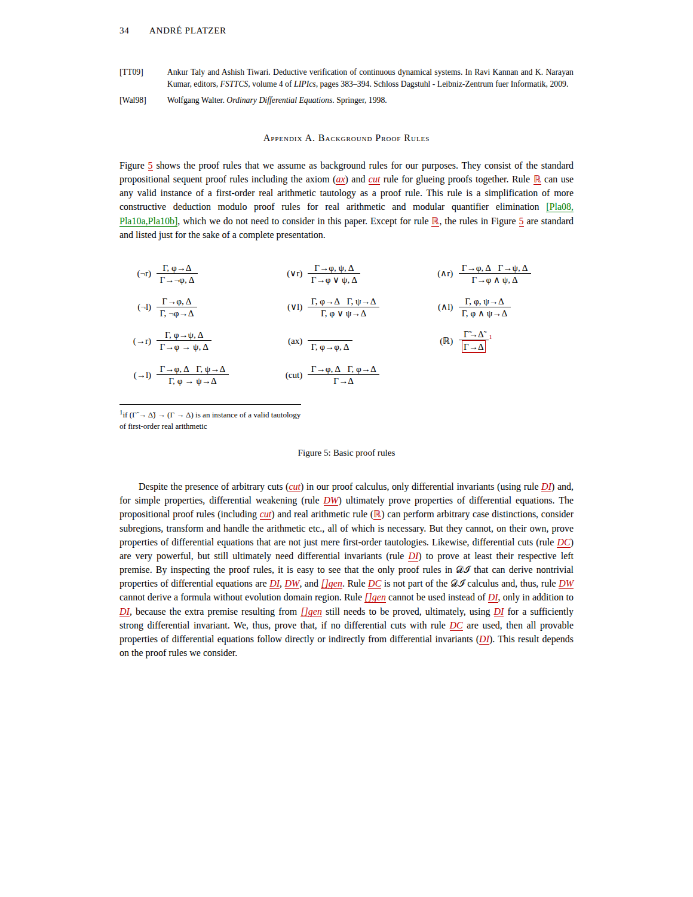34 ANDRÉ PLATZER
[TT09] Ankur Taly and Ashish Tiwari. Deductive verification of continuous dynamical systems. In Ravi Kannan and K. Narayan Kumar, editors, FSTTCS, volume 4 of LIPIcs, pages 383–394. Schloss Dagstuhl - Leibniz-Zentrum fuer Informatik, 2009.
[Wal98] Wolfgang Walter. Ordinary Differential Equations. Springer, 1998.
Appendix A. Background Proof Rules
Figure 5 shows the proof rules that we assume as background rules for our purposes. They consist of the standard propositional sequent proof rules including the axiom (ax) and cut rule for glueing proofs together. Rule ℝ can use any valid instance of a first-order real arithmetic tautology as a proof rule. This rule is a simplification of more constructive deduction modulo proof rules for real arithmetic and modular quantifier elimination [Pla08, Pla10a, Pla10b], which we do not need to consider in this paper. Except for rule ℝ, the rules in Figure 5 are standard and listed just for the sake of a complete presentation.
| (¬r) | Γ, φ→Δ Γ→¬φ, Δ | (∨r) | Γ→φ, ψ, Δ Γ→φ ∨ ψ, Δ | (∧r) | Γ→φ, Δ Γ→ψ, Δ Γ→φ ∧ ψ, Δ |
| (¬l) | Γ→φ, Δ Γ, ¬φ→Δ | (∨l) | Γ, φ→Δ Γ, ψ→Δ Γ, φ ∨ ψ→Δ | (∧l) | Γ, φ, ψ→Δ Γ, φ ∧ ψ→Δ |
| (→r) | Γ, φ→ψ, Δ Γ→φ → ψ, Δ | (ax) | Γ, φ→φ, Δ | (ℝ) | Γ̃→Δ̃ Γ→Δ 1 |
| (→l) | Γ→φ, Δ Γ, ψ→Δ Γ, φ → ψ→Δ | (cut) | Γ→φ, Δ Γ, φ→Δ Γ→Δ | | |
1if (Γ̃ → Δ̃) → (Γ → Δ) is an instance of a valid tautology of first-order real arithmetic
Figure 5: Basic proof rules
Despite the presence of arbitrary cuts (cut) in our proof calculus, only differential invariants (using rule DI) and, for simple properties, differential weakening (rule DW) ultimately prove properties of differential equations. The propositional proof rules (including cut) and real arithmetic rule (ℝ) can perform arbitrary case distinctions, consider subregions, transform and handle the arithmetic etc., all of which is necessary. But they cannot, on their own, prove properties of differential equations that are not just mere first-order tautologies. Likewise, differential cuts (rule DC) are very powerful, but still ultimately need differential invariants (rule DI) to prove at least their respective left premise. By inspecting the proof rules, it is easy to see that the only proof rules in 𝒟ℐ that can derive nontrivial properties of differential equations are DI, DW, and []gen. Rule DC is not part of the 𝒟ℐ calculus and, thus, rule DW cannot derive a formula without evolution domain region. Rule []gen cannot be used instead of DI, only in addition to DI, because the extra premise resulting from []gen still needs to be proved, ultimately, using DI for a sufficiently strong differential invariant. We, thus, prove that, if no differential cuts with rule DC are used, then all provable properties of differential equations follow directly or indirectly from differential invariants (DI). This result depends on the proof rules we consider.